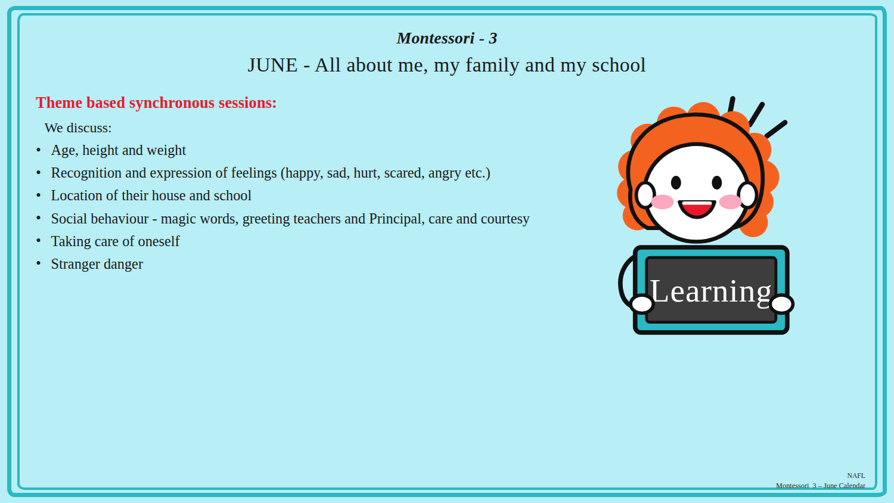Montessori - 3
JUNE - All about me, my family and my school
Theme based synchronous sessions:
We discuss:
Age, height and weight
Recognition and expression of feelings (happy, sad, hurt, scared, angry etc.)
Location of their house and school
Social behaviour - magic words, greeting teachers and Principal, care and courtesy
Taking care of oneself
Stranger danger
Learning
NAFL
Montessori 3 – June Calendar